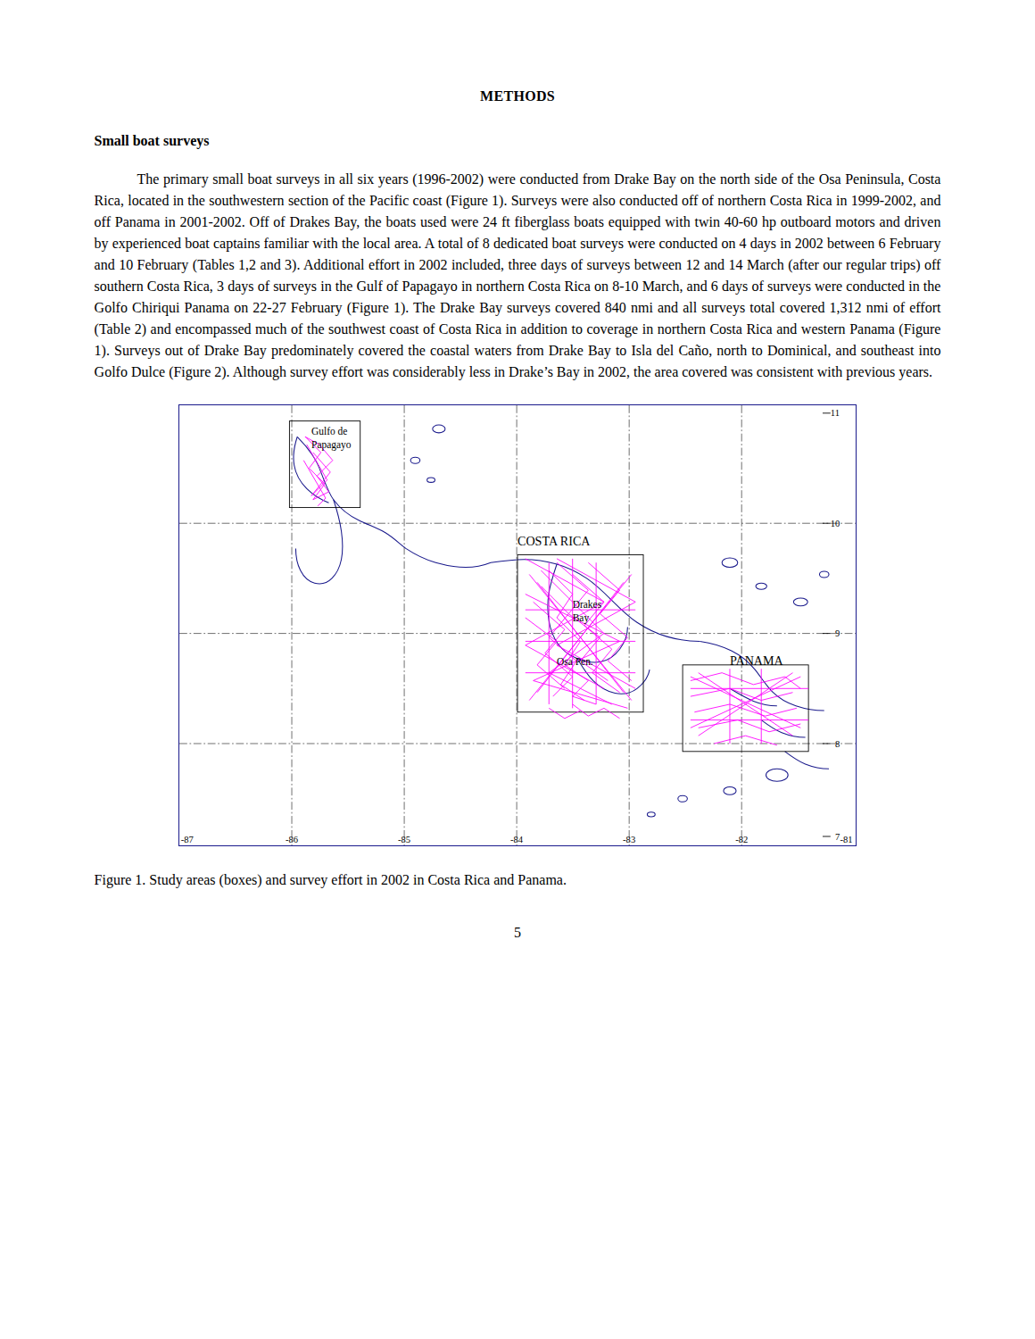METHODS
Small boat surveys
The primary small boat surveys in all six years (1996-2002) were conducted from Drake Bay on the north side of the Osa Peninsula, Costa Rica, located in the southwestern section of the Pacific coast (Figure 1). Surveys were also conducted off of northern Costa Rica in 1999-2002, and off Panama in 2001-2002. Off of Drakes Bay, the boats used were 24 ft fiberglass boats equipped with twin 40-60 hp outboard motors and driven by experienced boat captains familiar with the local area. A total of 8 dedicated boat surveys were conducted on 4 days in 2002 between 6 February and 10 February (Tables 1,2 and 3). Additional effort in 2002 included, three days of surveys between 12 and 14 March (after our regular trips) off southern Costa Rica, 3 days of surveys in the Gulf of Papagayo in northern Costa Rica on 8-10 March, and 6 days of surveys were conducted in the Golfo Chiriqui Panama on 22-27 February (Figure 1). The Drake Bay surveys covered 840 nmi and all surveys total covered 1,312 nmi of effort (Table 2) and encompassed much of the southwest coast of Costa Rica in addition to coverage in northern Costa Rica and western Panama (Figure 1). Surveys out of Drake Bay predominately covered the coastal waters from Drake Bay to Isla del Caño, north to Dominical, and southeast into Golfo Dulce (Figure 2). Although survey effort was considerably less in Drake’s Bay in 2002, the area covered was consistent with previous years.
Gulfo de Papagayo COSTA RICA Drakes Bay Osa Pen. PANAMA 11 10 9 8 7 -87 -86 -85 -84 -83 -82 -81
Figure 1. Study areas (boxes) and survey effort in 2002 in Costa Rica and Panama.
5